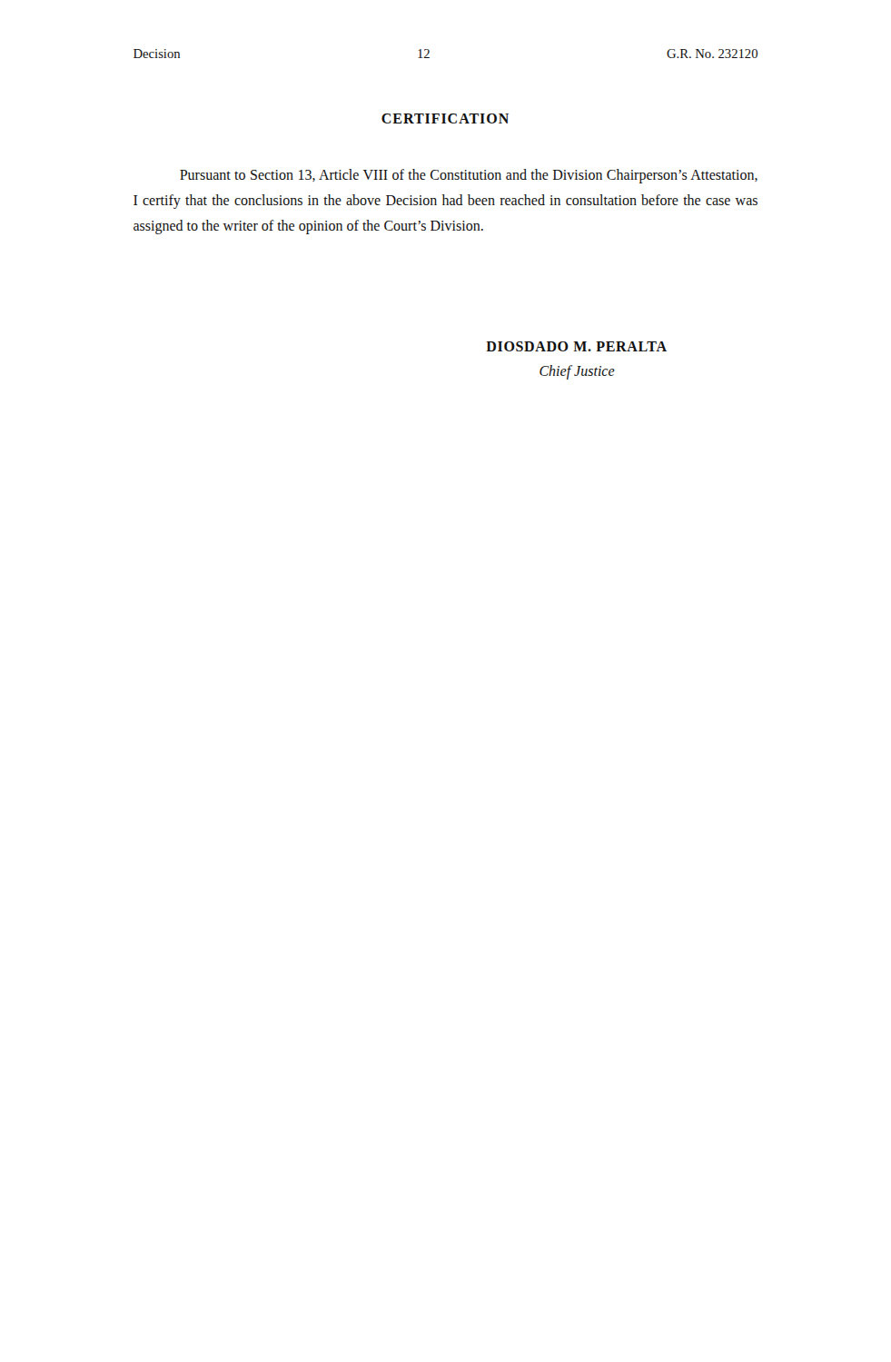Decision 12 G.R. No. 232120
CERTIFICATION
Pursuant to Section 13, Article VIII of the Constitution and the Division Chairperson’s Attestation, I certify that the conclusions in the above Decision had been reached in consultation before the case was assigned to the writer of the opinion of the Court’s Division.
DIOSDADO M. PERALTA
Chief Justice